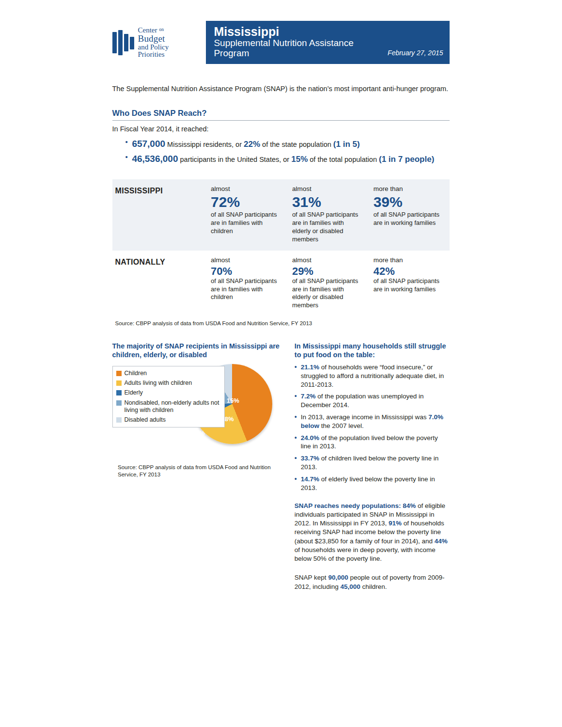Center on
Budget
and Policy
Priorities
Mississippi
Supplemental Nutrition Assistance Program
February 27, 2015
The Supplemental Nutrition Assistance Program (SNAP) is the nation’s most important anti-hunger program.
Who Does SNAP Reach?
In Fiscal Year 2014, it reached:
657,000 Mississippi residents, or 22% of the state population (1 in 5)
46,536,000 participants in the United States, or 15% of the total population (1 in 7 people)
| MISSISSIPPI | almost 72% of all SNAP participants are in families with children | almost 31% of all SNAP participants are in families with elderly or disabled members | more than 39% of all SNAP participants are in working families |
| NATIONALLY | almost 70% of all SNAP participants are in families with children | almost 29% of all SNAP participants are in families with elderly or disabled members | more than 42% of all SNAP participants are in working families |
Source: CBPP analysis of data from USDA Food and Nutrition Service, FY 2013
The majority of SNAP recipients in Mississippi are children, elderly, or disabled
44%
24%
8%
15%
9%
Children
Adults living with children
Elderly
Nondisabled, non-elderly adults not living with children
Disabled adults
Source: CBPP analysis of data from USDA Food and Nutrition Service, FY 2013
In Mississippi many households still struggle to put food on the table:
21.1% of households were “food insecure,” or struggled to afford a nutritionally adequate diet, in 2011-2013.
7.2% of the population was unemployed in December 2014.
In 2013, average income in Mississippi was 7.0% below the 2007 level.
24.0% of the population lived below the poverty line in 2013.
33.7% of children lived below the poverty line in 2013.
14.7% of elderly lived below the poverty line in 2013.
SNAP reaches needy populations: 84% of eligible individuals participated in SNAP in Mississippi in 2012. In Mississippi in FY 2013, 91% of households receiving SNAP had income below the poverty line (about $23,850 for a family of four in 2014), and 44% of households were in deep poverty, with income below 50% of the poverty line.
SNAP kept 90,000 people out of poverty from 2009-2012, including 45,000 children.